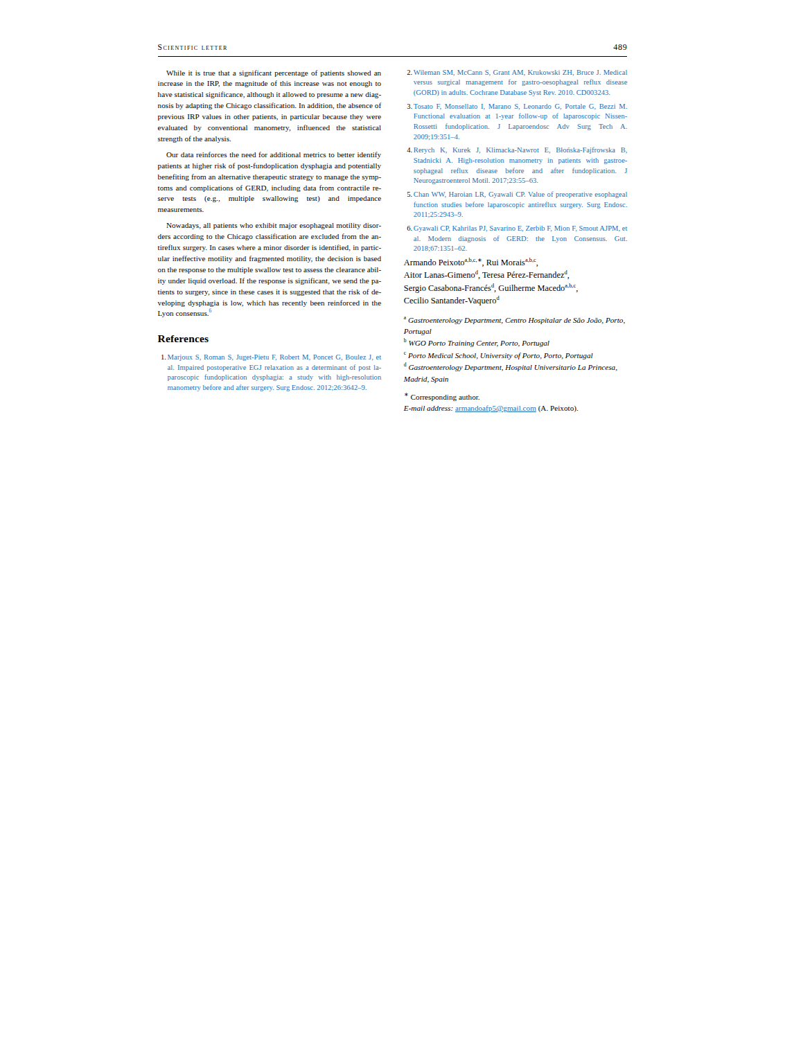Scientific letter 489
While it is true that a significant percentage of patients showed an increase in the IRP, the magnitude of this increase was not enough to have statistical significance, although it allowed to presume a new diagnosis by adapting the Chicago classification. In addition, the absence of previous IRP values in other patients, in particular because they were evaluated by conventional manometry, influenced the statistical strength of the analysis.
Our data reinforces the need for additional metrics to better identify patients at higher risk of post-fundoplication dysphagia and potentially benefiting from an alternative therapeutic strategy to manage the symptoms and complications of GERD, including data from contractile reserve tests (e.g., multiple swallowing test) and impedance measurements.
Nowadays, all patients who exhibit major esophageal motility disorders according to the Chicago classification are excluded from the antireflux surgery. In cases where a minor disorder is identified, in particular ineffective motility and fragmented motility, the decision is based on the response to the multiple swallow test to assess the clearance ability under liquid overload. If the response is significant, we send the patients to surgery, since in these cases it is suggested that the risk of developing dysphagia is low, which has recently been reinforced in the Lyon consensus.6
References
Marjoux S, Roman S, Juget-Pietu F, Robert M, Poncet G, Boulez J, et al. Impaired postoperative EGJ relaxation as a determinant of post laparoscopic fundoplication dysphagia: a study with high-resolution manometry before and after surgery. Surg Endosc. 2012;26:3642–9.
Wileman SM, McCann S, Grant AM, Krukowski ZH, Bruce J. Medical versus surgical management for gastro-oesophageal reflux disease (GORD) in adults. Cochrane Database Syst Rev. 2010. CD003243.
Tosato F, Monsellato I, Marano S, Leonardo G, Portale G, Bezzi M. Functional evaluation at 1-year follow-up of laparoscopic Nissen-Rossetti fundoplication. J Laparoendosc Adv Surg Tech A. 2009;19:351–4.
Rerych K, Kurek J, Klimacka-Nawrot E, Błońska-Fajfrowska B, Stadnicki A. High-resolution manometry in patients with gastroesophageal reflux disease before and after fundoplication. J Neurogastroenterol Motil. 2017;23:55–63.
Chan WW, Haroian LR, Gyawali CP. Value of preoperative esophageal function studies before laparoscopic antireflux surgery. Surg Endosc. 2011;25:2943–9.
Gyawali CP, Kahrilas PJ, Savarino E, Zerbib F, Mion F, Smout AJPM, et al. Modern diagnosis of GERD: the Lyon Consensus. Gut. 2018;67:1351–62.
Armando Peixotoa,b,c,∗, Rui Moraisa,b,c,
Aitor Lanas-Gimenod, Teresa Pérez-Fernandezd,
Sergio Casabona-Francésd, Guilherme Macedoa,b,c,
Cecilio Santander-Vaquerod
a Gastroenterology Department, Centro Hospitalar de São João, Porto, Portugal
b WGO Porto Training Center, Porto, Portugal
c Porto Medical School, University of Porto, Porto, Portugal
d Gastroenterology Department, Hospital Universitario La Princesa, Madrid, Spain
∗ Corresponding author.
E-mail address: armandoafp5@gmail.com (A. Peixoto).